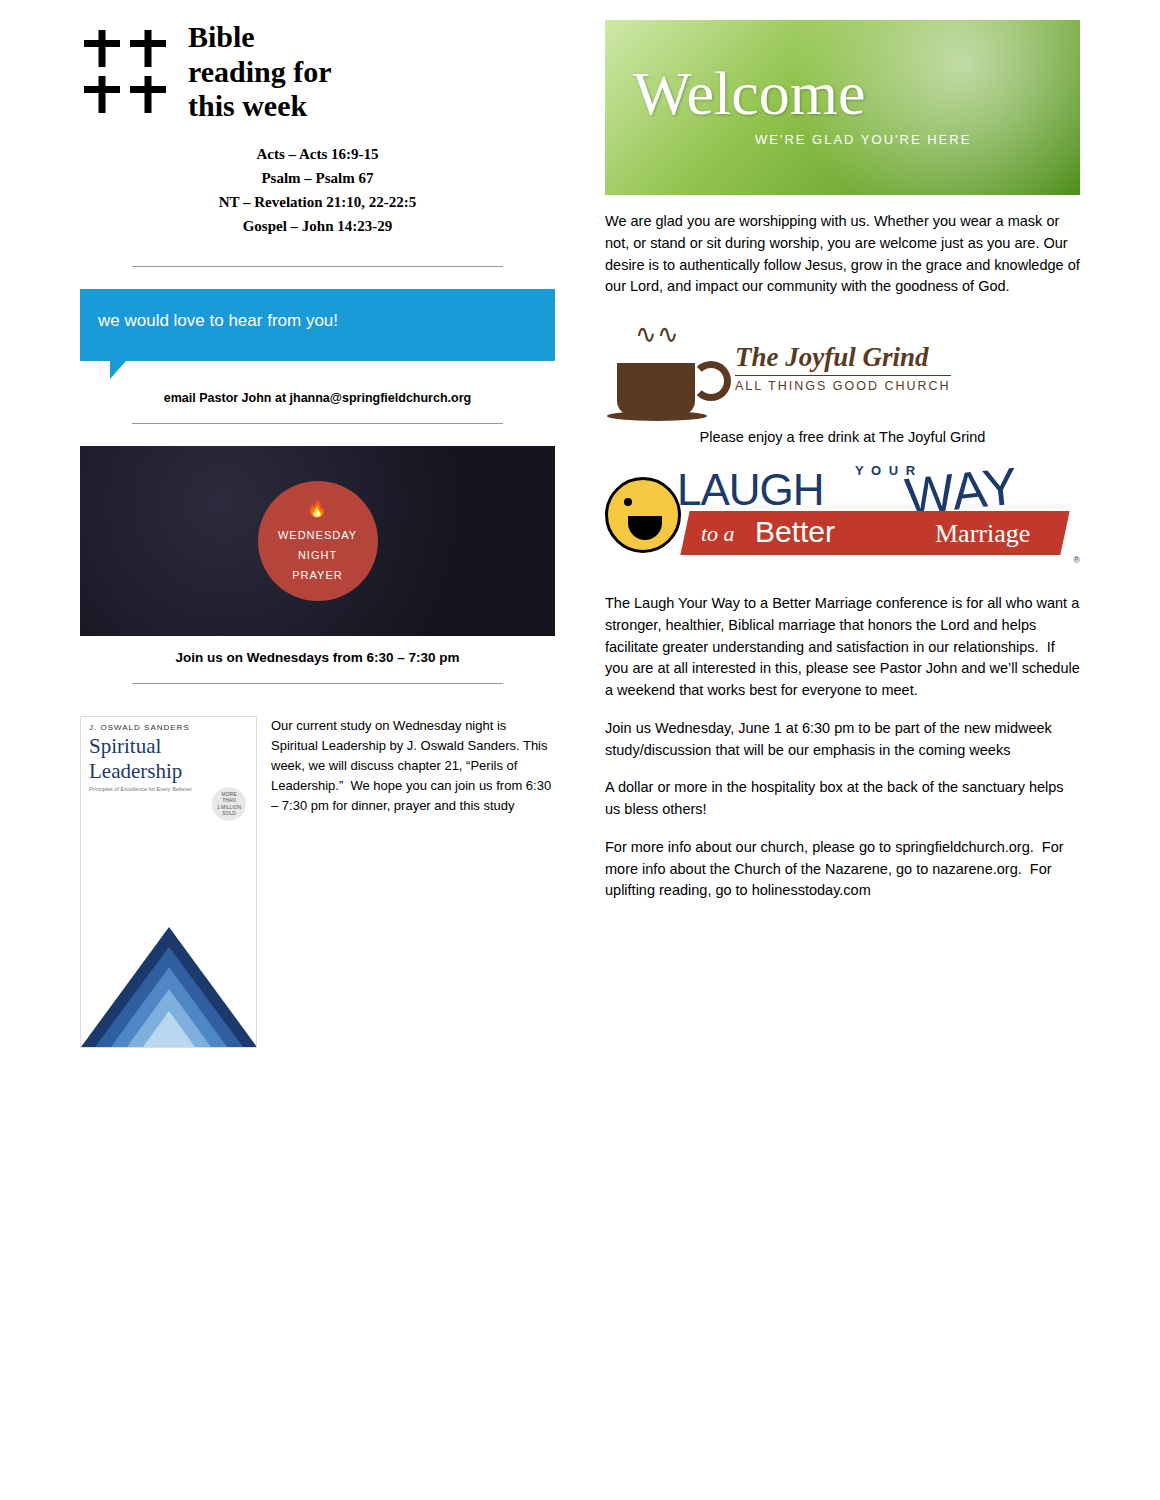Bible
reading for
this week
Acts – Acts 16:9-15
Psalm – Psalm 67
NT – Revelation 21:10, 22-22:5
Gospel – John 14:23-29
we would love to hear from you!
email Pastor John at jhanna@springfieldchurch.org
🔥
WEDNESDAY
NIGHT
PRAYER
Join us on Wednesdays from 6:30 – 7:30 pm
J. OSWALD SANDERS
Spiritual Leadership
Principles of Excellence for Every Believer
MORE
THAN
1 MILLION
SOLD
Our current study on Wednesday night is Spiritual Leadership by J. Oswald Sanders. This week, we will discuss chapter 21, “Perils of Leadership.” We hope you can join us from 6:30 – 7:30 pm for dinner, prayer and this study
Welcome
WE'RE GLAD YOU'RE HERE
We are glad you are worshipping with us. Whether you wear a mask or not, or stand or sit during worship, you are welcome just as you are. Our desire is to authentically follow Jesus, grow in the grace and knowledge of our Lord, and impact our community with the goodness of God.
∿∿
The Joyful Grind
ALL THINGS GOOD CHURCH
Please enjoy a free drink at The Joyful Grind
LAUGH
Y O U R
WAY
to a
Better
Marriage
®
The Laugh Your Way to a Better Marriage conference is for all who want a stronger, healthier, Biblical marriage that honors the Lord and helps facilitate greater understanding and satisfaction in our relationships. If you are at all interested in this, please see Pastor John and we’ll schedule a weekend that works best for everyone to meet.
Join us Wednesday, June 1 at 6:30 pm to be part of the new midweek study/discussion that will be our emphasis in the coming weeks
A dollar or more in the hospitality box at the back of the sanctuary helps us bless others!
For more info about our church, please go to springfieldchurch.org. For more info about the Church of the Nazarene, go to nazarene.org. For uplifting reading, go to holinesstoday.com